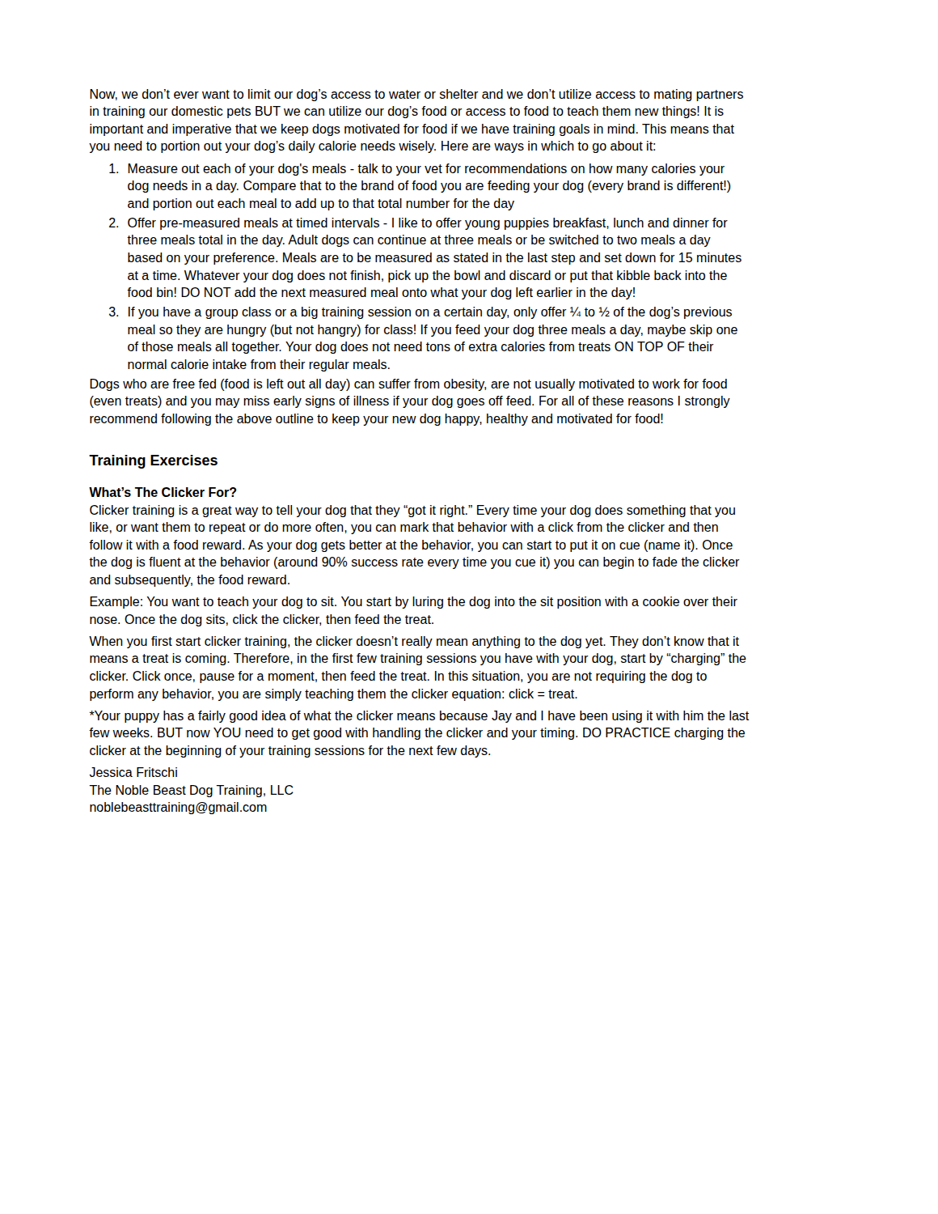Now, we don’t ever want to limit our dog’s access to water or shelter and we don’t utilize access to mating partners in training our domestic pets BUT we can utilize our dog’s food or access to food to teach them new things! It is important and imperative that we keep dogs motivated for food if we have training goals in mind. This means that you need to portion out your dog’s daily calorie needs wisely. Here are ways in which to go about it:
Measure out each of your dog's meals - talk to your vet for recommendations on how many calories your dog needs in a day. Compare that to the brand of food you are feeding your dog (every brand is different!) and portion out each meal to add up to that total number for the day
Offer pre-measured meals at timed intervals - I like to offer young puppies breakfast, lunch and dinner for three meals total in the day. Adult dogs can continue at three meals or be switched to two meals a day based on your preference. Meals are to be measured as stated in the last step and set down for 15 minutes at a time. Whatever your dog does not finish, pick up the bowl and discard or put that kibble back into the food bin! DO NOT add the next measured meal onto what your dog left earlier in the day!
If you have a group class or a big training session on a certain day, only offer ¼ to ½ of the dog’s previous meal so they are hungry (but not hangry) for class! If you feed your dog three meals a day, maybe skip one of those meals all together. Your dog does not need tons of extra calories from treats ON TOP OF their normal calorie intake from their regular meals.
Dogs who are free fed (food is left out all day) can suffer from obesity, are not usually motivated to work for food (even treats) and you may miss early signs of illness if your dog goes off feed. For all of these reasons I strongly recommend following the above outline to keep your new dog happy, healthy and motivated for food!
Training Exercises
What’s The Clicker For?
Clicker training is a great way to tell your dog that they “got it right.” Every time your dog does something that you like, or want them to repeat or do more often, you can mark that behavior with a click from the clicker and then follow it with a food reward. As your dog gets better at the behavior, you can start to put it on cue (name it). Once the dog is fluent at the behavior (around 90% success rate every time you cue it) you can begin to fade the clicker and subsequently, the food reward.
Example: You want to teach your dog to sit. You start by luring the dog into the sit position with a cookie over their nose. Once the dog sits, click the clicker, then feed the treat.
When you first start clicker training, the clicker doesn’t really mean anything to the dog yet. They don’t know that it means a treat is coming. Therefore, in the first few training sessions you have with your dog, start by “charging” the clicker. Click once, pause for a moment, then feed the treat. In this situation, you are not requiring the dog to perform any behavior, you are simply teaching them the clicker equation: click = treat.
*Your puppy has a fairly good idea of what the clicker means because Jay and I have been using it with him the last few weeks. BUT now YOU need to get good with handling the clicker and your timing. DO PRACTICE charging the clicker at the beginning of your training sessions for the next few days.
Jessica Fritschi
The Noble Beast Dog Training, LLC
noblebeasttraining@gmail.com